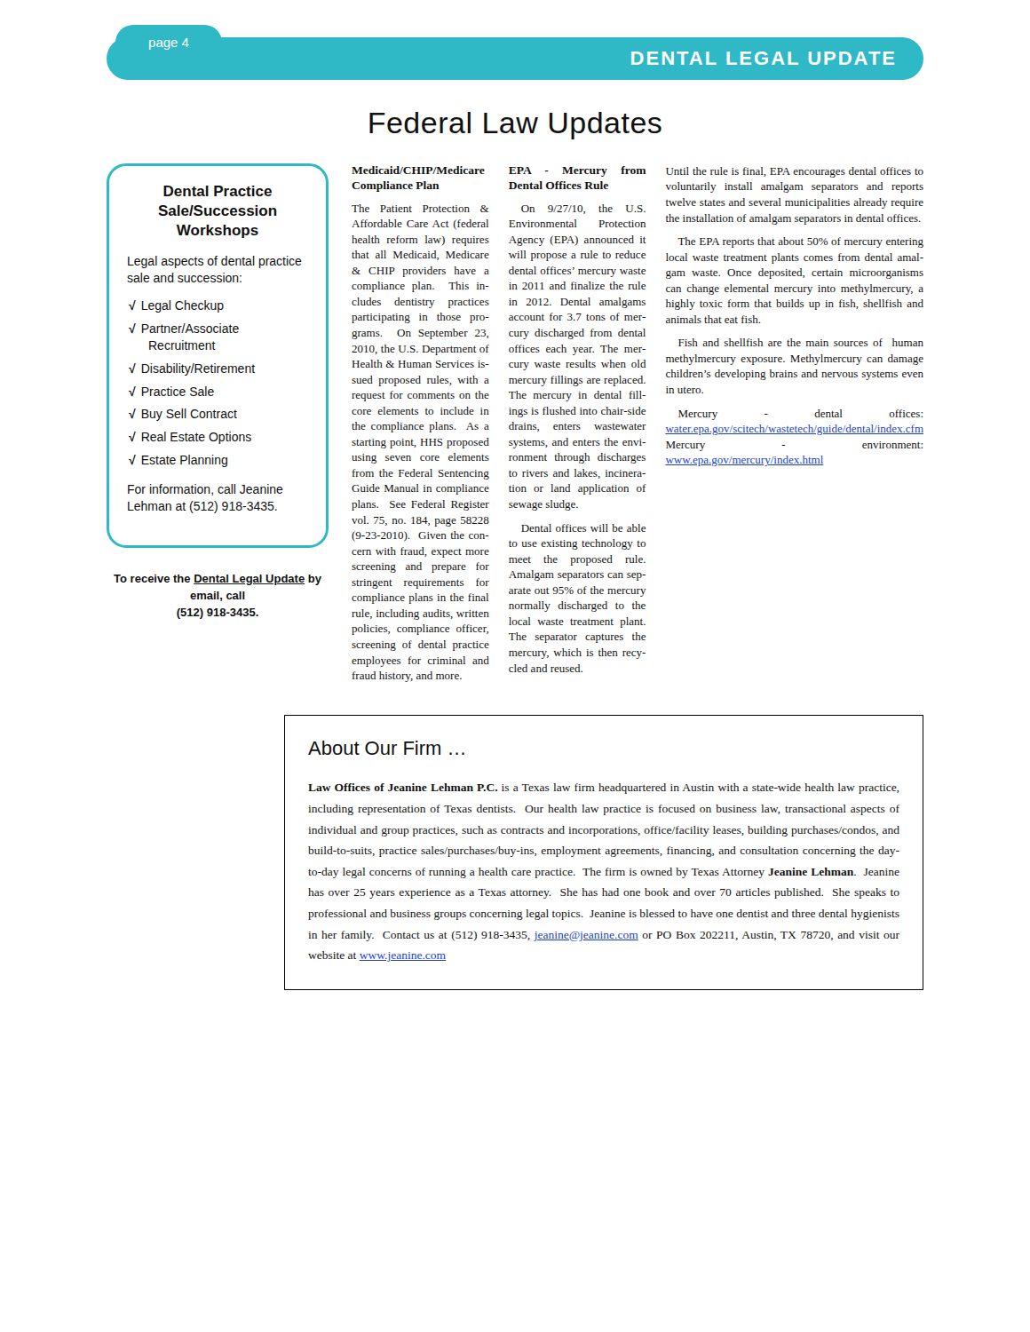DENTAL LEGAL UPDATE
page 4
Federal Law Updates
Dental Practice
Sale/Succession
Workshops
Legal aspects of dental practice sale and succession:
√Legal Checkup
√Partner/Associate
Recruitment
√Disability/Retirement
√Practice Sale
√Buy Sell Contract
√Real Estate Options
√Estate Planning
For information, call Jeanine Lehman at (512) 918-3435.
To receive the Dental Legal Update by email, call
(512) 918-3435.
Medicaid/CHIP/Medicare Compliance Plan
The Patient Protection & Affordable Care Act (federal health reform law) requires that all Medicaid, Medicare & CHIP providers have a compliance plan. This includes dentistry practices participating in those programs. On September 23, 2010, the U.S. Department of Health & Human Services issued proposed rules, with a request for comments on the core elements to include in the compliance plans. As a starting point, HHS proposed using seven core elements from the Federal Sentencing Guide Manual in compliance plans. See Federal Register vol. 75, no. 184, page 58228 (9-23-2010). Given the concern with fraud, expect more screening and prepare for stringent requirements for compliance plans in the final rule, including audits, written policies, compliance officer, screening of dental practice employees for criminal and fraud history, and more.
EPA - Mercury from Dental Offices Rule
On 9/27/10, the U.S. Environmental Protection Agency (EPA) announced it will propose a rule to reduce dental offices’ mercury waste in 2011 and finalize the rule in 2012. Dental amalgams account for 3.7 tons of mercury discharged from dental offices each year. The mercury waste results when old mercury fillings are replaced. The mercury in dental fillings is flushed into chair-side drains, enters wastewater systems, and enters the environment through discharges to rivers and lakes, incineration or land application of sewage sludge.
Dental offices will be able to use existing technology to meet the proposed rule. Amalgam separators can separate out 95% of the mercury normally discharged to the local waste treatment plant. The separator captures the mercury, which is then recycled and reused.
Until the rule is final, EPA encourages dental offices to voluntarily install amalgam separators and reports twelve states and several municipalities already require the installation of amalgam separators in dental offices.
The EPA reports that about 50% of mercury entering local waste treatment plants comes from dental amalgam waste. Once deposited, certain microorganisms can change elemental mercury into methylmercury, a highly toxic form that builds up in fish, shellfish and animals that eat fish.
Fish and shellfish are the main sources of human methylmercury exposure. Methylmercury can damage children’s developing brains and nervous systems even in utero.
Mercury - dental offices: water.epa.gov/scitech/wastetech/guide/dental/index.cfm Mercury - environment: www.epa.gov/mercury/index.html
About Our Firm …
Law Offices of Jeanine Lehman P.C. is a Texas law firm headquartered in Austin with a state-wide health law practice, including representation of Texas dentists. Our health law practice is focused on business law, transactional aspects of individual and group practices, such as contracts and incorporations, office/facility leases, building purchases/condos, and build-to-suits, practice sales/purchases/buy-ins, employment agreements, financing, and consultation concerning the day-to-day legal concerns of running a health care practice. The firm is owned by Texas Attorney Jeanine Lehman. Jeanine has over 25 years experience as a Texas attorney. She has had one book and over 70 articles published. She speaks to professional and business groups concerning legal topics. Jeanine is blessed to have one dentist and three dental hygienists in her family. Contact us at (512) 918-3435, jeanine@jeanine.com or PO Box 202211, Austin, TX 78720, and visit our website at www.jeanine.com